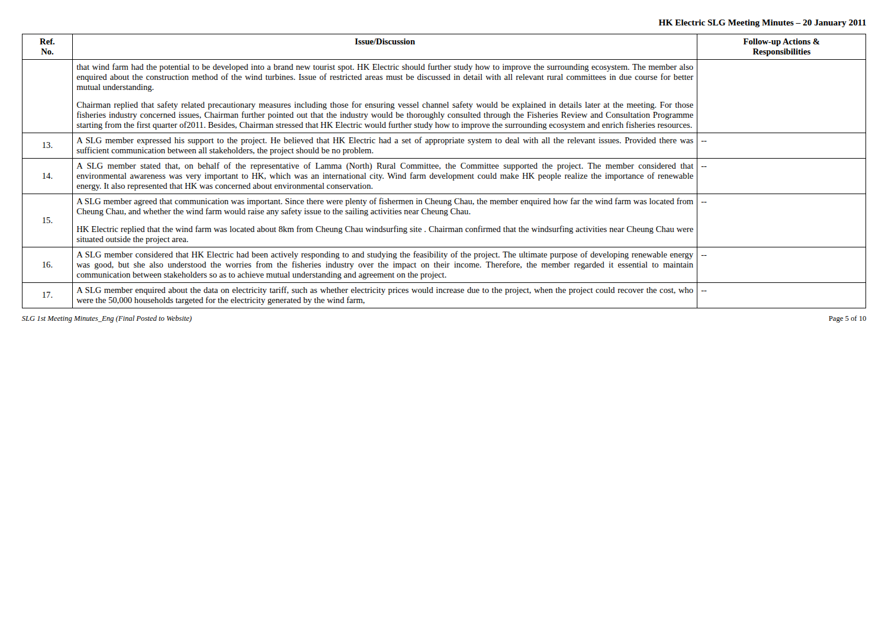HK Electric SLG Meeting Minutes – 20 January 2011
| Ref. No. | Issue/Discussion | Follow-up Actions & Responsibilities |
| --- | --- | --- |
| | that wind farm had the potential to be developed into a brand new tourist spot. HK Electric should further study how to improve the surrounding ecosystem. The member also enquired about the construction method of the wind turbines. Issue of restricted areas must be discussed in detail with all relevant rural committees in due course for better mutual understanding. Chairman replied that safety related precautionary measures including those for ensuring vessel channel safety would be explained in details later at the meeting. For those fisheries industry concerned issues, Chairman further pointed out that the industry would be thoroughly consulted through the Fisheries Review and Consultation Programme starting from the first quarter of2011. Besides, Chairman stressed that HK Electric would further study how to improve the surrounding ecosystem and enrich fisheries resources. | |
| 13. | A SLG member expressed his support to the project. He believed that HK Electric had a set of appropriate system to deal with all the relevant issues. Provided there was sufficient communication between all stakeholders, the project should be no problem. | -- |
| 14. | A SLG member stated that, on behalf of the representative of Lamma (North) Rural Committee, the Committee supported the project. The member considered that environmental awareness was very important to HK, which was an international city. Wind farm development could make HK people realize the importance of renewable energy. It also represented that HK was concerned about environmental conservation. | -- |
| 15. | A SLG member agreed that communication was important. Since there were plenty of fishermen in Cheung Chau, the member enquired how far the wind farm was located from Cheung Chau, and whether the wind farm would raise any safety issue to the sailing activities near Cheung Chau. HK Electric replied that the wind farm was located about 8km from Cheung Chau windsurfing site . Chairman confirmed that the windsurfing activities near Cheung Chau were situated outside the project area. | -- |
| 16. | A SLG member considered that HK Electric had been actively responding to and studying the feasibility of the project. The ultimate purpose of developing renewable energy was good, but she also understood the worries from the fisheries industry over the impact on their income. Therefore, the member regarded it essential to maintain communication between stakeholders so as to achieve mutual understanding and agreement on the project. | -- |
| 17. | A SLG member enquired about the data on electricity tariff, such as whether electricity prices would increase due to the project, when the project could recover the cost, who were the 50,000 households targeted for the electricity generated by the wind farm, | -- |
SLG 1st Meeting Minutes_Eng (Final Posted to Website) Page 5 of 10